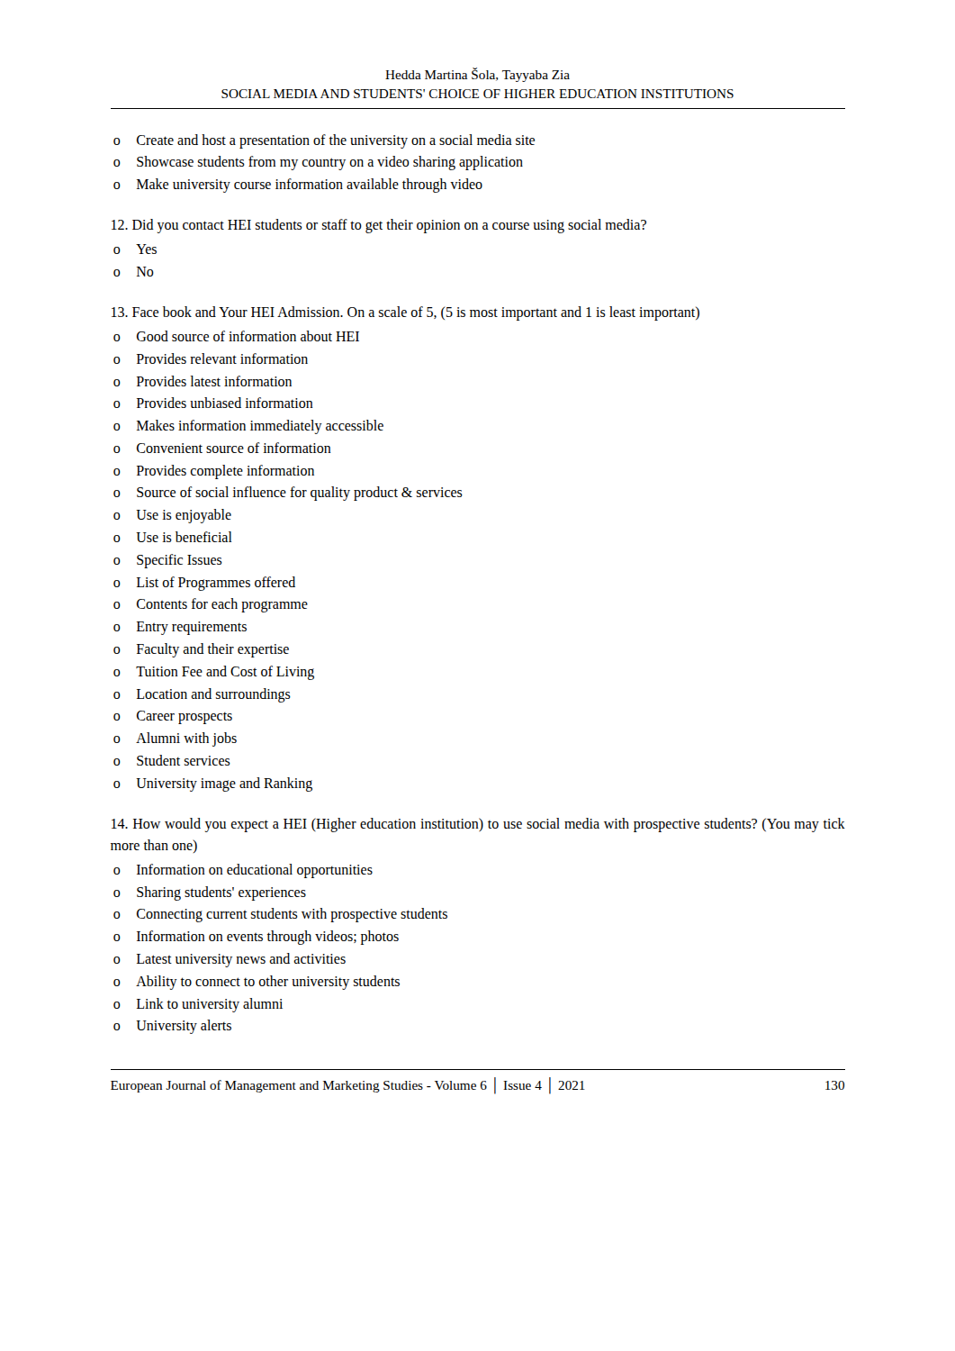Hedda Martina Šola, Tayyaba Zia
Social Media and Students' Choice of Higher Education Institutions
Create and host a presentation of the university on a social media site
Showcase students from my country on a video sharing application
Make university course information available through video
12. Did you contact HEI students or staff to get their opinion on a course using social media?
Yes
No
13. Face book and Your HEI Admission. On a scale of 5, (5 is most important and 1 is least important)
Good source of information about HEI
Provides relevant information
Provides latest information
Provides unbiased information
Makes information immediately accessible
Convenient source of information
Provides complete information
Source of social influence for quality product & services
Use is enjoyable
Use is beneficial
Specific Issues
List of Programmes offered
Contents for each programme
Entry requirements
Faculty and their expertise
Tuition Fee and Cost of Living
Location and surroundings
Career prospects
Alumni with jobs
Student services
University image and Ranking
14. How would you expect a HEI (Higher education institution) to use social media with prospective students? (You may tick more than one)
Information on educational opportunities
Sharing students' experiences
Connecting current students with prospective students
Information on events through videos; photos
Latest university news and activities
Ability to connect to other university students
Link to university alumni
University alerts
European Journal of Management and Marketing Studies - Volume 6 │ Issue 4 │ 2021 130